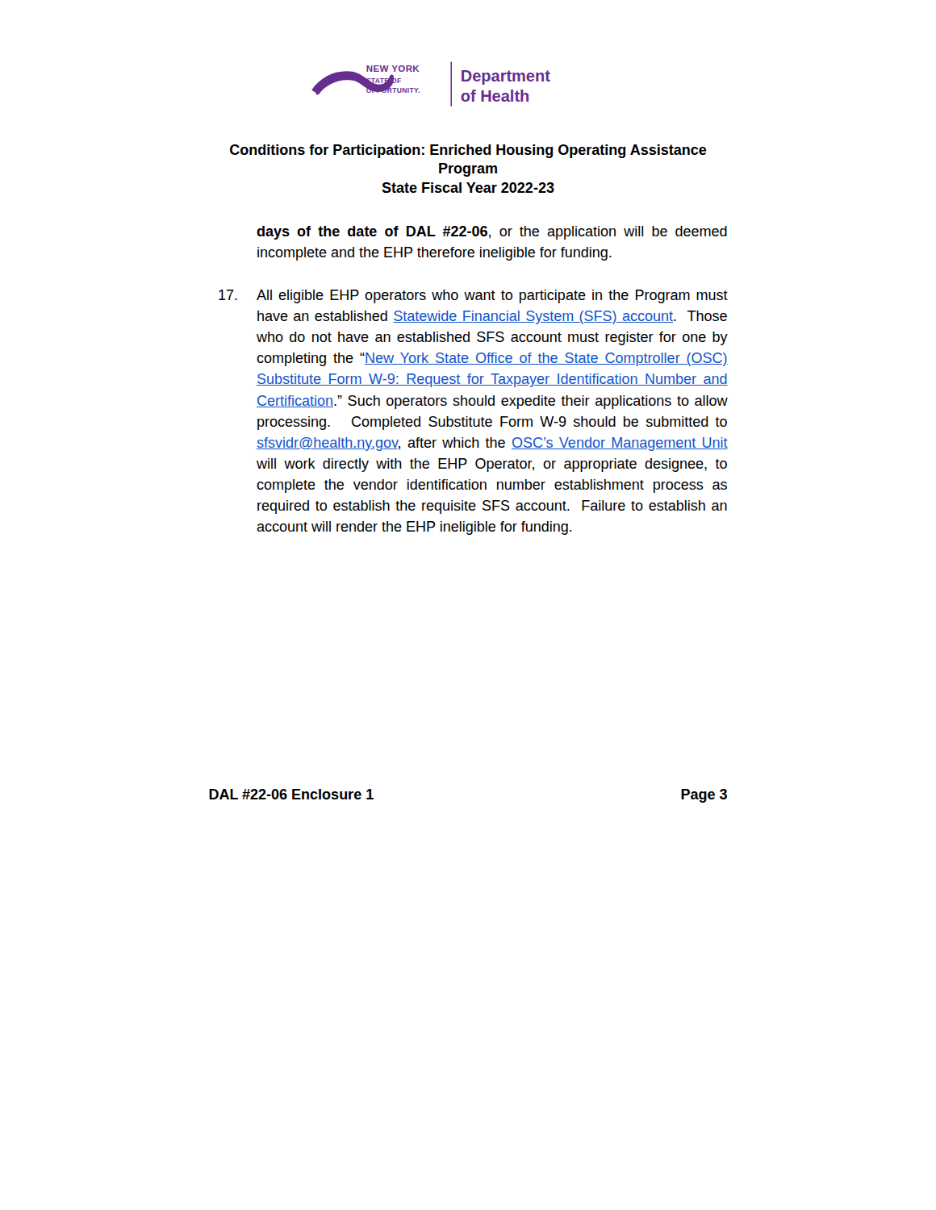Conditions for Participation: Enriched Housing Operating Assistance Program
State Fiscal Year 2022-23
days of the date of DAL #22-06, or the application will be deemed incomplete and the EHP therefore ineligible for funding.
17.
All eligible EHP operators who want to participate in the Program must have an established Statewide Financial System (SFS) account. Those who do not have an established SFS account must register for one by completing the “New York State Office of the State Comptroller (OSC) Substitute Form W-9: Request for Taxpayer Identification Number and Certification.” Such operators should expedite their applications to allow processing. Completed Substitute Form W-9 should be submitted to sfsvidr@health.ny.gov, after which the OSC’s Vendor Management Unit will work directly with the EHP Operator, or appropriate designee, to complete the vendor identification number establishment process as required to establish the requisite SFS account. Failure to establish an account will render the EHP ineligible for funding.
DAL #22-06 Enclosure 1 Page 3